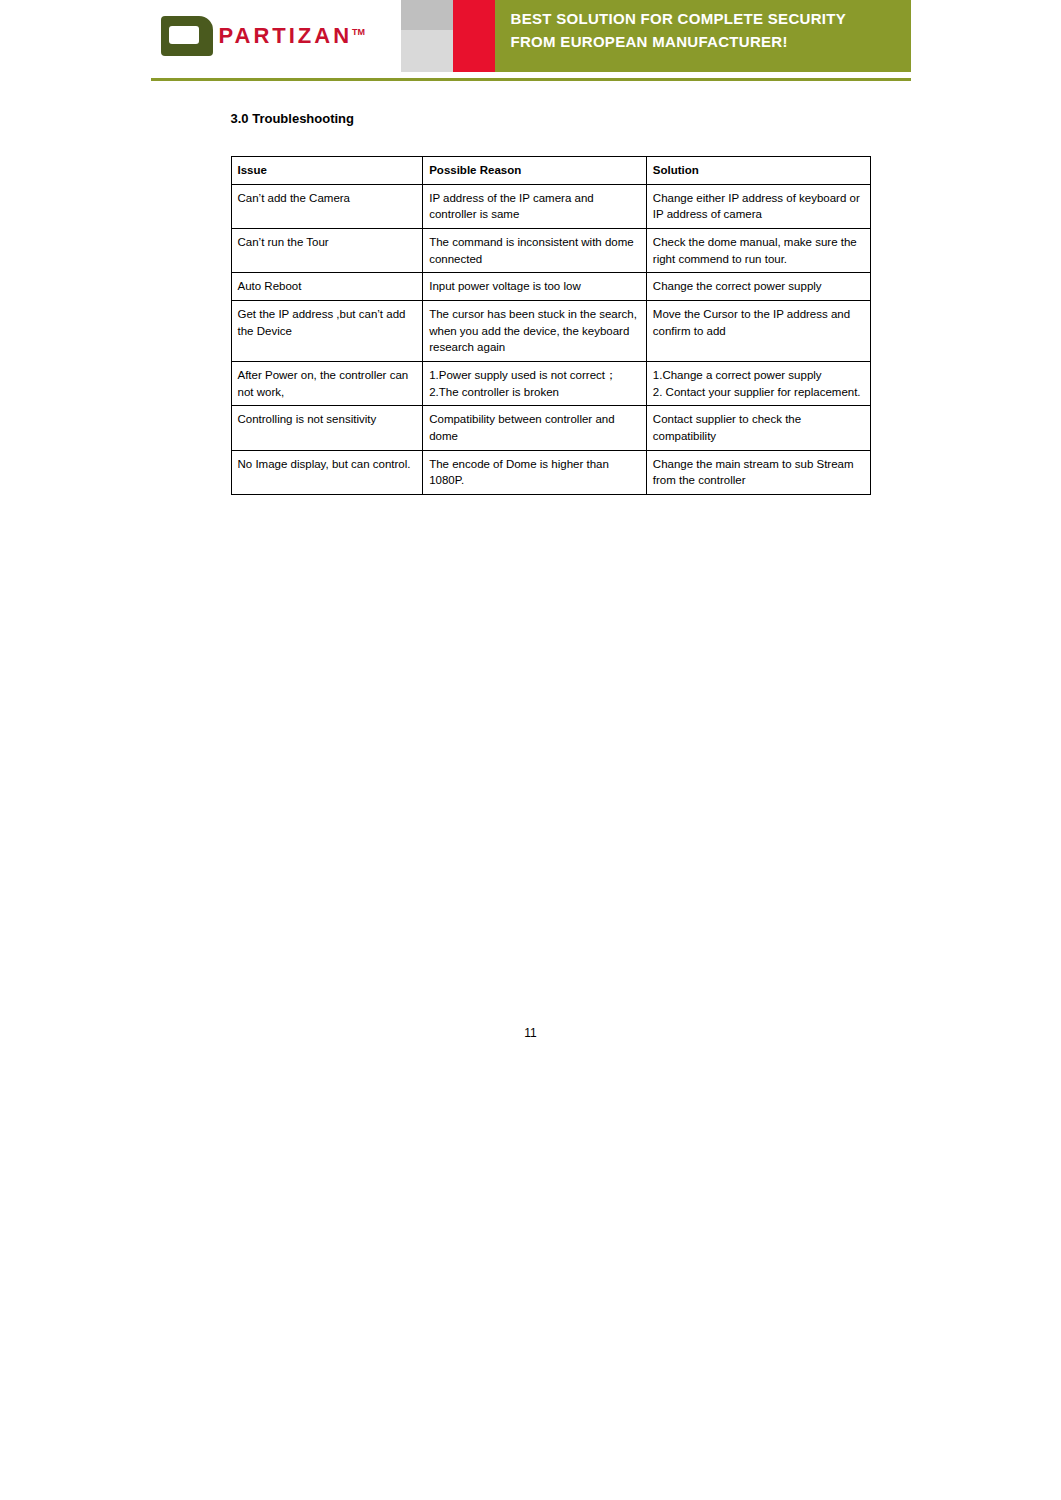PARTIZANTM
BEST SOLUTION FOR COMPLETE SECURITY
FROM EUROPEAN MANUFACTURER!
3.0 Troubleshooting
| Issue | Possible Reason | Solution |
| --- | --- | --- |
| Can’t add the Camera | IP address of the IP camera and controller is same | Change either IP address of keyboard or IP address of camera |
| Can’t run the Tour | The command is inconsistent with dome connected | Check the dome manual, make sure the right commend to run tour. |
| Auto Reboot | Input power voltage is too low | Change the correct power supply |
| Get the IP address ,but can’t add the Device | The cursor has been stuck in the search, when you add the device, the keyboard research again | Move the Cursor to the IP address and confirm to add |
| After Power on, the controller can not work, | 1.Power supply used is not correct； 2.The controller is broken | 1.Change a correct power supply 2. Contact your supplier for replacement. |
| Controlling is not sensitivity | Compatibility between controller and dome | Contact supplier to check the compatibility |
| No Image display, but can control. | The encode of Dome is higher than 1080P. | Change the main stream to sub Stream from the controller |
11